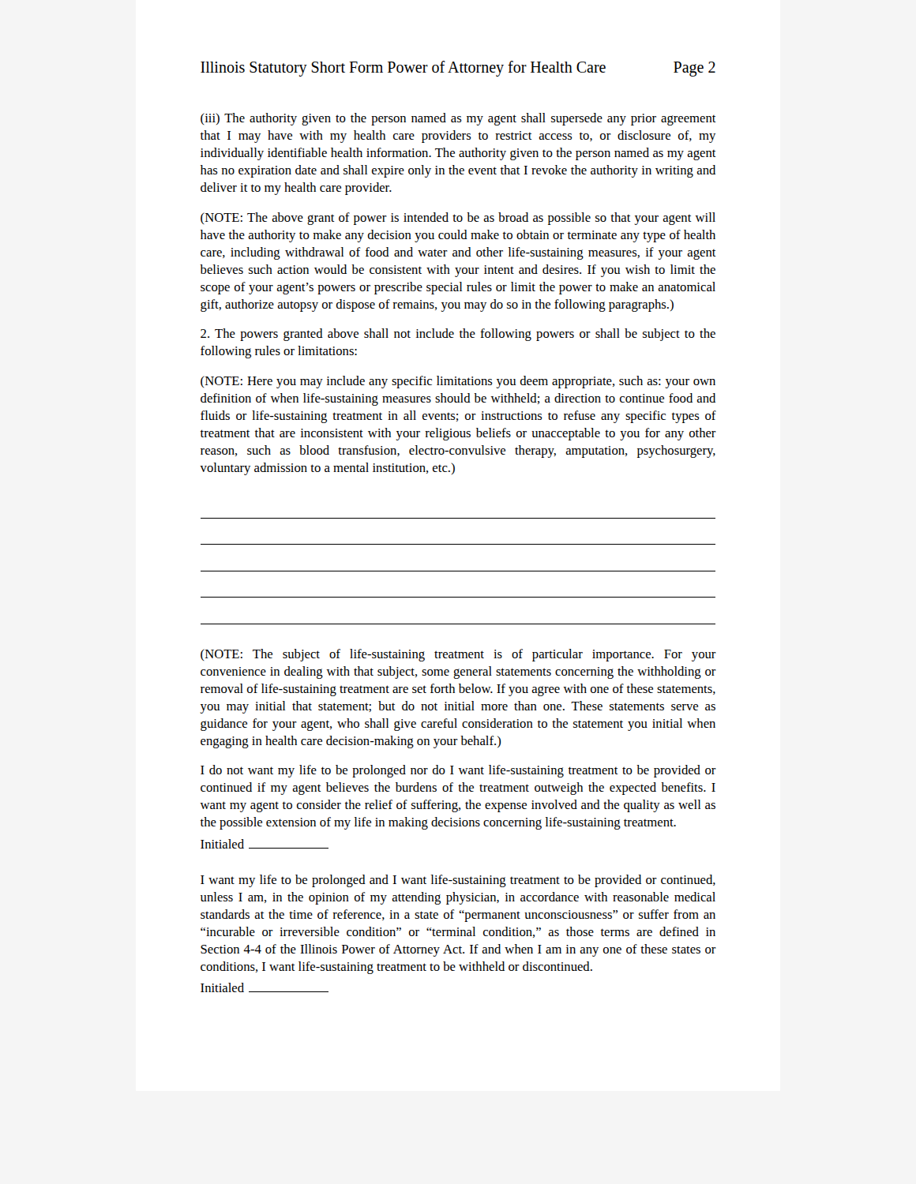Illinois Statutory Short Form Power of Attorney for Health Care Page 2
(iii) The authority given to the person named as my agent shall supersede any prior agreement that I may have with my health care providers to restrict access to, or disclosure of, my individually identifiable health information. The authority given to the person named as my agent has no expiration date and shall expire only in the event that I revoke the authority in writing and deliver it to my health care provider.
(NOTE: The above grant of power is intended to be as broad as possible so that your agent will have the authority to make any decision you could make to obtain or terminate any type of health care, including withdrawal of food and water and other life-sustaining measures, if your agent believes such action would be consistent with your intent and desires. If you wish to limit the scope of your agent’s powers or prescribe special rules or limit the power to make an anatomical gift, authorize autopsy or dispose of remains, you may do so in the following paragraphs.)
2. The powers granted above shall not include the following powers or shall be subject to the following rules or limitations:
(NOTE: Here you may include any specific limitations you deem appropriate, such as: your own definition of when life-sustaining measures should be withheld; a direction to continue food and fluids or life-sustaining treatment in all events; or instructions to refuse any specific types of treatment that are inconsistent with your religious beliefs or unacceptable to you for any other reason, such as blood transfusion, electro-convulsive therapy, amputation, psychosurgery, voluntary admission to a mental institution, etc.)
(NOTE: The subject of life-sustaining treatment is of particular importance. For your convenience in dealing with that subject, some general statements concerning the withholding or removal of life-sustaining treatment are set forth below. If you agree with one of these statements, you may initial that statement; but do not initial more than one. These statements serve as guidance for your agent, who shall give careful consideration to the statement you initial when engaging in health care decision-making on your behalf.)
I do not want my life to be prolonged nor do I want life-sustaining treatment to be provided or continued if my agent believes the burdens of the treatment outweigh the expected benefits. I want my agent to consider the relief of suffering, the expense involved and the quality as well as the possible extension of my life in making decisions concerning life-sustaining treatment.
Initialed
I want my life to be prolonged and I want life-sustaining treatment to be provided or continued, unless I am, in the opinion of my attending physician, in accordance with reasonable medical standards at the time of reference, in a state of “permanent unconsciousness” or suffer from an “incurable or irreversible condition” or “terminal condition,” as those terms are defined in Section 4-4 of the Illinois Power of Attorney Act. If and when I am in any one of these states or conditions, I want life-sustaining treatment to be withheld or discontinued.
Initialed